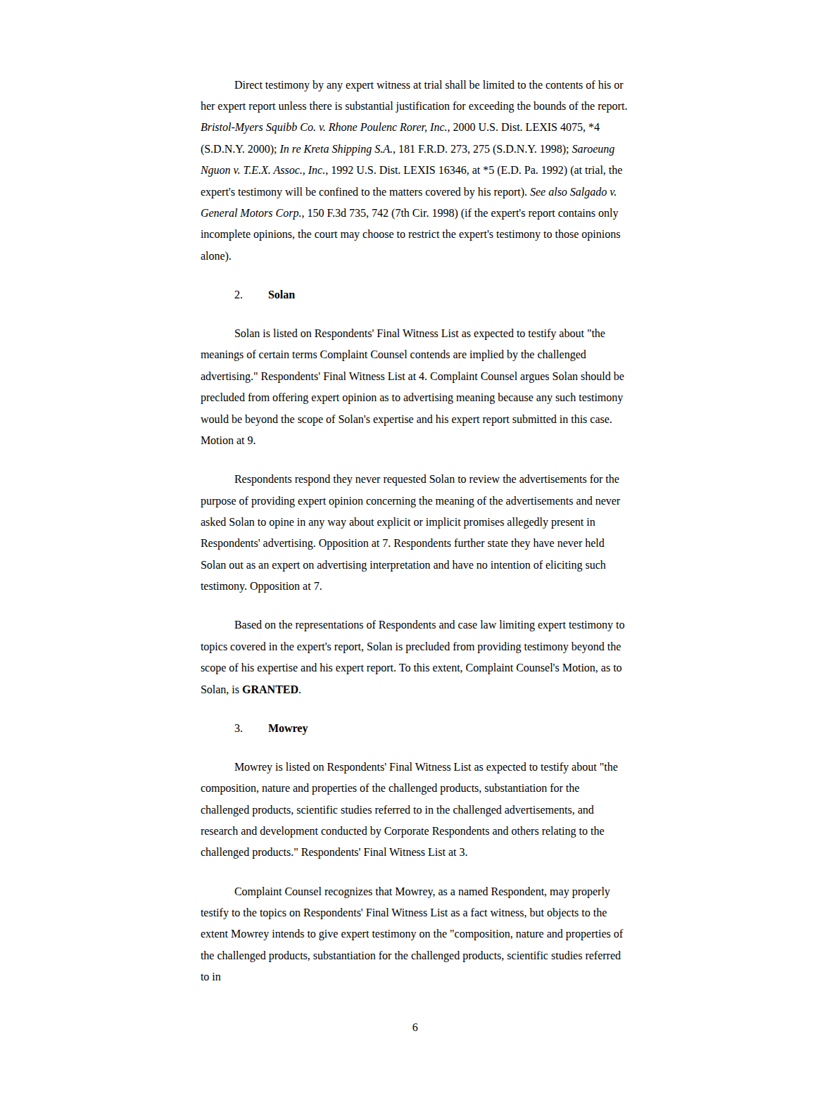Direct testimony by any expert witness at trial shall be limited to the contents of his or her expert report unless there is substantial justification for exceeding the bounds of the report. Bristol-Myers Squibb Co. v. Rhone Poulenc Rorer, Inc., 2000 U.S. Dist. LEXIS 4075, *4 (S.D.N.Y. 2000); In re Kreta Shipping S.A., 181 F.R.D. 273, 275 (S.D.N.Y. 1998); Saroeung Nguon v. T.E.X. Assoc., Inc., 1992 U.S. Dist. LEXIS 16346, at *5 (E.D. Pa. 1992) (at trial, the expert's testimony will be confined to the matters covered by his report). See also Salgado v. General Motors Corp., 150 F.3d 735, 742 (7th Cir. 1998) (if the expert's report contains only incomplete opinions, the court may choose to restrict the expert's testimony to those opinions alone).
2. Solan
Solan is listed on Respondents' Final Witness List as expected to testify about "the meanings of certain terms Complaint Counsel contends are implied by the challenged advertising." Respondents' Final Witness List at 4. Complaint Counsel argues Solan should be precluded from offering expert opinion as to advertising meaning because any such testimony would be beyond the scope of Solan's expertise and his expert report submitted in this case. Motion at 9.
Respondents respond they never requested Solan to review the advertisements for the purpose of providing expert opinion concerning the meaning of the advertisements and never asked Solan to opine in any way about explicit or implicit promises allegedly present in Respondents' advertising. Opposition at 7. Respondents further state they have never held Solan out as an expert on advertising interpretation and have no intention of eliciting such testimony. Opposition at 7.
Based on the representations of Respondents and case law limiting expert testimony to topics covered in the expert's report, Solan is precluded from providing testimony beyond the scope of his expertise and his expert report. To this extent, Complaint Counsel's Motion, as to Solan, is GRANTED.
3. Mowrey
Mowrey is listed on Respondents' Final Witness List as expected to testify about "the composition, nature and properties of the challenged products, substantiation for the challenged products, scientific studies referred to in the challenged advertisements, and research and development conducted by Corporate Respondents and others relating to the challenged products." Respondents' Final Witness List at 3.
Complaint Counsel recognizes that Mowrey, as a named Respondent, may properly testify to the topics on Respondents' Final Witness List as a fact witness, but objects to the extent Mowrey intends to give expert testimony on the "composition, nature and properties of the challenged products, substantiation for the challenged products, scientific studies referred to in
6